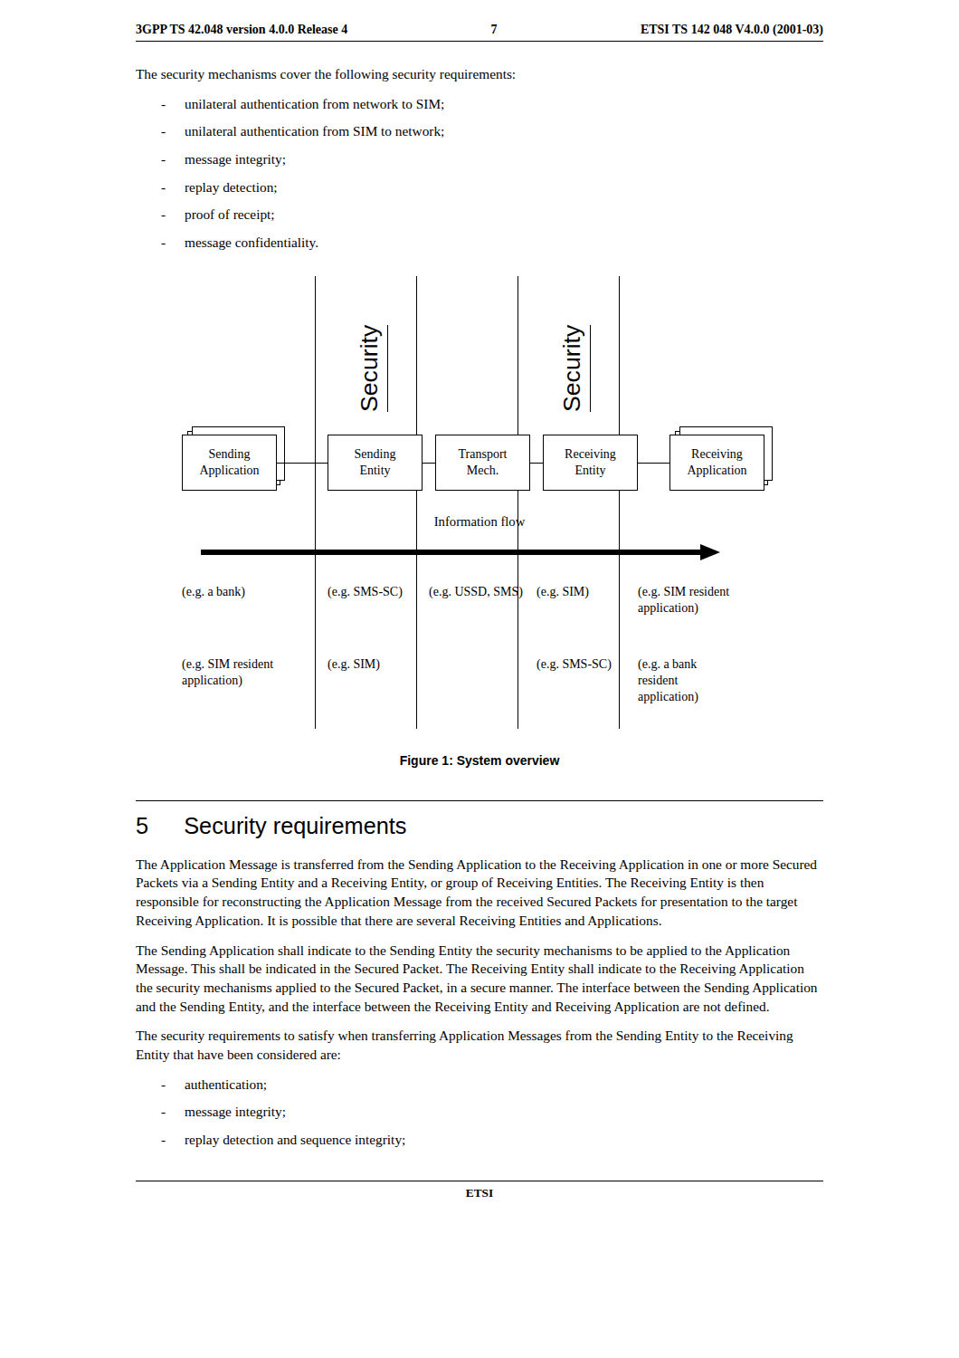3GPP TS 42.048 version 4.0.0 Release 4
7
ETSI TS 142 048 V4.0.0 (2001-03)
The security mechanisms cover the following security requirements:
unilateral authentication from network to SIM;
unilateral authentication from SIM to network;
message integrity;
replay detection;
proof of receipt;
message confidentiality.
Security
Security
Sending
Application
Sending
Entity
Transport
Mech.
Receiving
Entity
Receiving
Application
Information flow
(e.g. a bank)
(e.g. SMS-SC)
(e.g. USSD, SMS)
(e.g. SIM)
(e.g. SIM resident application)
(e.g. SIM resident application)
(e.g. SIM)
(e.g. SMS-SC)
(e.g. a bank resident application)
Figure 1: System overview
5 Security requirements
The Application Message is transferred from the Sending Application to the Receiving Application in one or more Secured Packets via a Sending Entity and a Receiving Entity, or group of Receiving Entities. The Receiving Entity is then responsible for reconstructing the Application Message from the received Secured Packets for presentation to the target Receiving Application. It is possible that there are several Receiving Entities and Applications.
The Sending Application shall indicate to the Sending Entity the security mechanisms to be applied to the Application Message. This shall be indicated in the Secured Packet. The Receiving Entity shall indicate to the Receiving Application the security mechanisms applied to the Secured Packet, in a secure manner. The interface between the Sending Application and the Sending Entity, and the interface between the Receiving Entity and Receiving Application are not defined.
The security requirements to satisfy when transferring Application Messages from the Sending Entity to the Receiving Entity that have been considered are:
authentication;
message integrity;
replay detection and sequence integrity;
ETSI